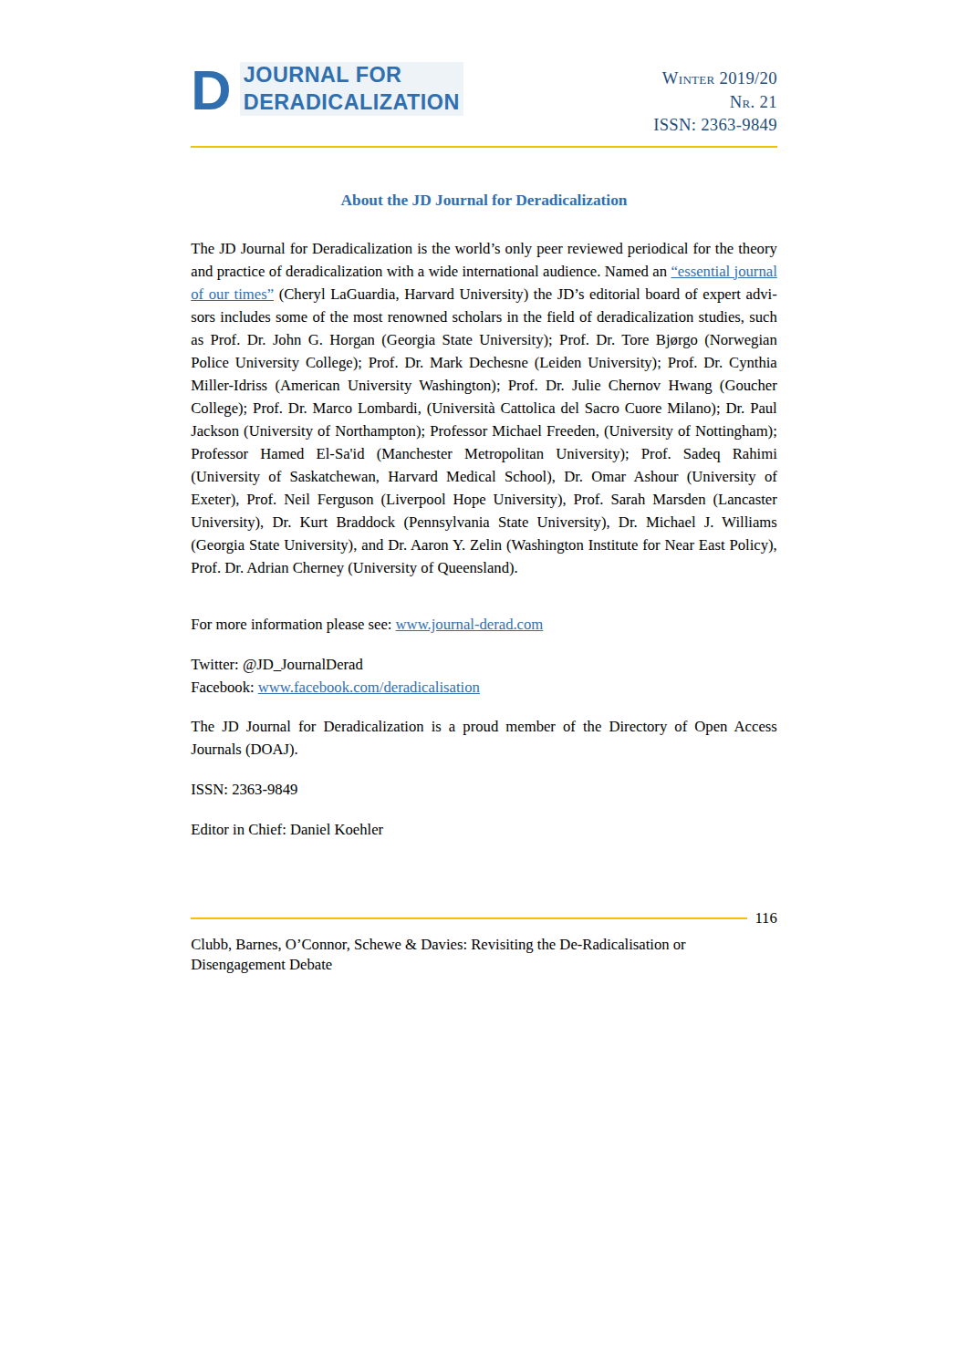D
JOURNAL FOR DERADICALIZATION
Winter 2019/20
Nr. 21
ISSN: 2363-9849
About the JD Journal for Deradicalization
The JD Journal for Deradicalization is the world’s only peer reviewed periodical for the theory and practice of deradicalization with a wide international audience. Named an “essential journal of our times” (Cheryl LaGuardia, Harvard University) the JD’s editorial board of expert advisors includes some of the most renowned scholars in the field of deradicalization studies, such as Prof. Dr. John G. Horgan (Georgia State University); Prof. Dr. Tore Bjørgo (Norwegian Police University College); Prof. Dr. Mark Dechesne (Leiden University); Prof. Dr. Cynthia Miller-Idriss (American University Washington); Prof. Dr. Julie Chernov Hwang (Goucher College); Prof. Dr. Marco Lombardi, (Università Cattolica del Sacro Cuore Milano); Dr. Paul Jackson (University of Northampton); Professor Michael Freeden, (University of Nottingham); Professor Hamed El-Sa'id (Manchester Metropolitan University); Prof. Sadeq Rahimi (University of Saskatchewan, Harvard Medical School), Dr. Omar Ashour (University of Exeter), Prof. Neil Ferguson (Liverpool Hope University), Prof. Sarah Marsden (Lancaster University), Dr. Kurt Braddock (Pennsylvania State University), Dr. Michael J. Williams (Georgia State University), and Dr. Aaron Y. Zelin (Washington Institute for Near East Policy), Prof. Dr. Adrian Cherney (University of Queensland).
For more information please see: www.journal-derad.com
Twitter: @JD_JournalDerad
Facebook: www.facebook.com/deradicalisation
The JD Journal for Deradicalization is a proud member of the Directory of Open Access Journals (DOAJ).
ISSN: 2363-9849
Editor in Chief: Daniel Koehler
116
Clubb, Barnes, O’Connor, Schewe & Davies: Revisiting the De-Radicalisation or
Disengagement Debate